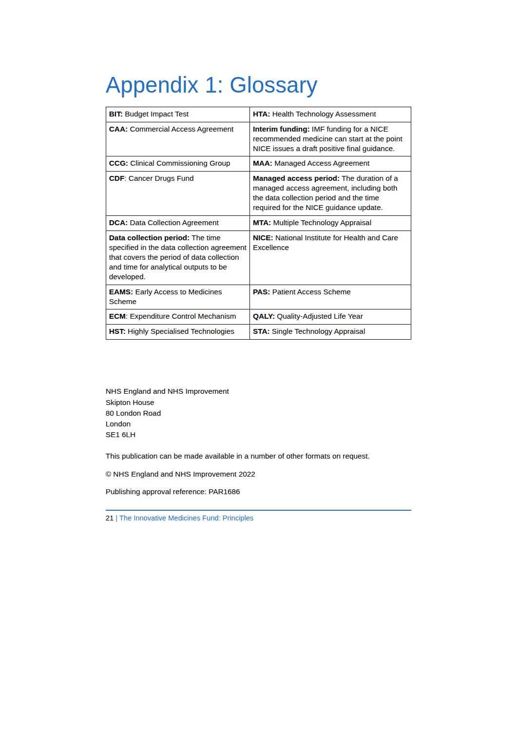Appendix 1: Glossary
| BIT: Budget Impact Test | HTA: Health Technology Assessment |
| CAA: Commercial Access Agreement | Interim funding: IMF funding for a NICE recommended medicine can start at the point NICE issues a draft positive final guidance. |
| CCG: Clinical Commissioning Group | MAA: Managed Access Agreement |
| CDF : Cancer Drugs Fund | Managed access period: The duration of a managed access agreement, including both the data collection period and the time required for the NICE guidance update. |
| DCA: Data Collection Agreement | MTA: Multiple Technology Appraisal |
| Data collection period: The time specified in the data collection agreement that covers the period of data collection and time for analytical outputs to be developed. | NICE: National Institute for Health and Care Excellence |
| EAMS: Early Access to Medicines Scheme | PAS: Patient Access Scheme |
| ECM : Expenditure Control Mechanism | QALY: Quality-Adjusted Life Year |
| HST: Highly Specialised Technologies | STA: Single Technology Appraisal |
NHS England and NHS Improvement
Skipton House
80 London Road
London
SE1 6LH
This publication can be made available in a number of other formats on request.
© NHS England and NHS Improvement 2022
Publishing approval reference: PAR1686
21 | The Innovative Medicines Fund: Principles